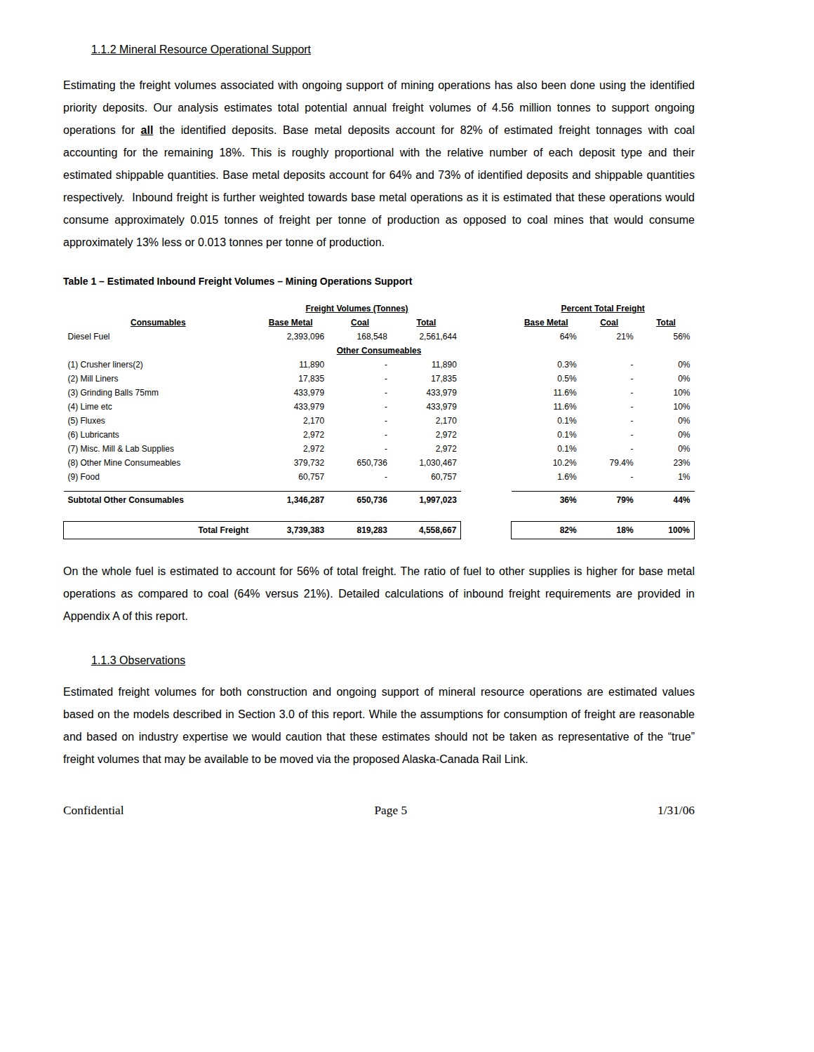1.1.2 Mineral Resource Operational Support
Estimating the freight volumes associated with ongoing support of mining operations has also been done using the identified priority deposits. Our analysis estimates total potential annual freight volumes of 4.56 million tonnes to support ongoing operations for all the identified deposits. Base metal deposits account for 82% of estimated freight tonnages with coal accounting for the remaining 18%. This is roughly proportional with the relative number of each deposit type and their estimated shippable quantities. Base metal deposits account for 64% and 73% of identified deposits and shippable quantities respectively. Inbound freight is further weighted towards base metal operations as it is estimated that these operations would consume approximately 0.015 tonnes of freight per tonne of production as opposed to coal mines that would consume approximately 13% less or 0.013 tonnes per tonne of production.
Table 1 – Estimated Inbound Freight Volumes – Mining Operations Support
| | Freight Volumes (Tonnes) | | Percent Total Freight |
| --- | --- | --- | --- |
| Consumables | Base Metal | Coal | Total | | Base Metal | Coal | Total |
| Diesel Fuel | 2,393,096 | 168,548 | 2,561,644 | | 64% | 21% | 56% |
| Other Consumeables |
| (1) Crusher liners(2) | 11,890 | - | 11,890 | | 0.3% | - | 0% |
| (2) Mill Liners | 17,835 | - | 17,835 | | 0.5% | - | 0% |
| (3) Grinding Balls 75mm | 433,979 | - | 433,979 | | 11.6% | - | 10% |
| (4) Lime etc | 433,979 | - | 433,979 | | 11.6% | - | 10% |
| (5) Fluxes | 2,170 | - | 2,170 | | 0.1% | - | 0% |
| (6) Lubricants | 2,972 | - | 2,972 | | 0.1% | - | 0% |
| (7) Misc. Mill & Lab Supplies | 2,972 | - | 2,972 | | 0.1% | - | 0% |
| (8) Other Mine Consumeables | 379,732 | 650,736 | 1,030,467 | | 10.2% | 79.4% | 23% |
| (9) Food | 60,757 | - | 60,757 | | 1.6% | - | 1% |
| Subtotal Other Consumables | 1,346,287 | 650,736 | 1,997,023 | | 36% | 79% | 44% |
| Total Freight | 3,739,383 | 819,283 | 4,558,667 | | 82% | 18% | 100% |
On the whole fuel is estimated to account for 56% of total freight. The ratio of fuel to other supplies is higher for base metal operations as compared to coal (64% versus 21%). Detailed calculations of inbound freight requirements are provided in Appendix A of this report.
1.1.3 Observations
Estimated freight volumes for both construction and ongoing support of mineral resource operations are estimated values based on the models described in Section 3.0 of this report. While the assumptions for consumption of freight are reasonable and based on industry expertise we would caution that these estimates should not be taken as representative of the “true” freight volumes that may be available to be moved via the proposed Alaska-Canada Rail Link.
Confidential Page 5 1/31/06